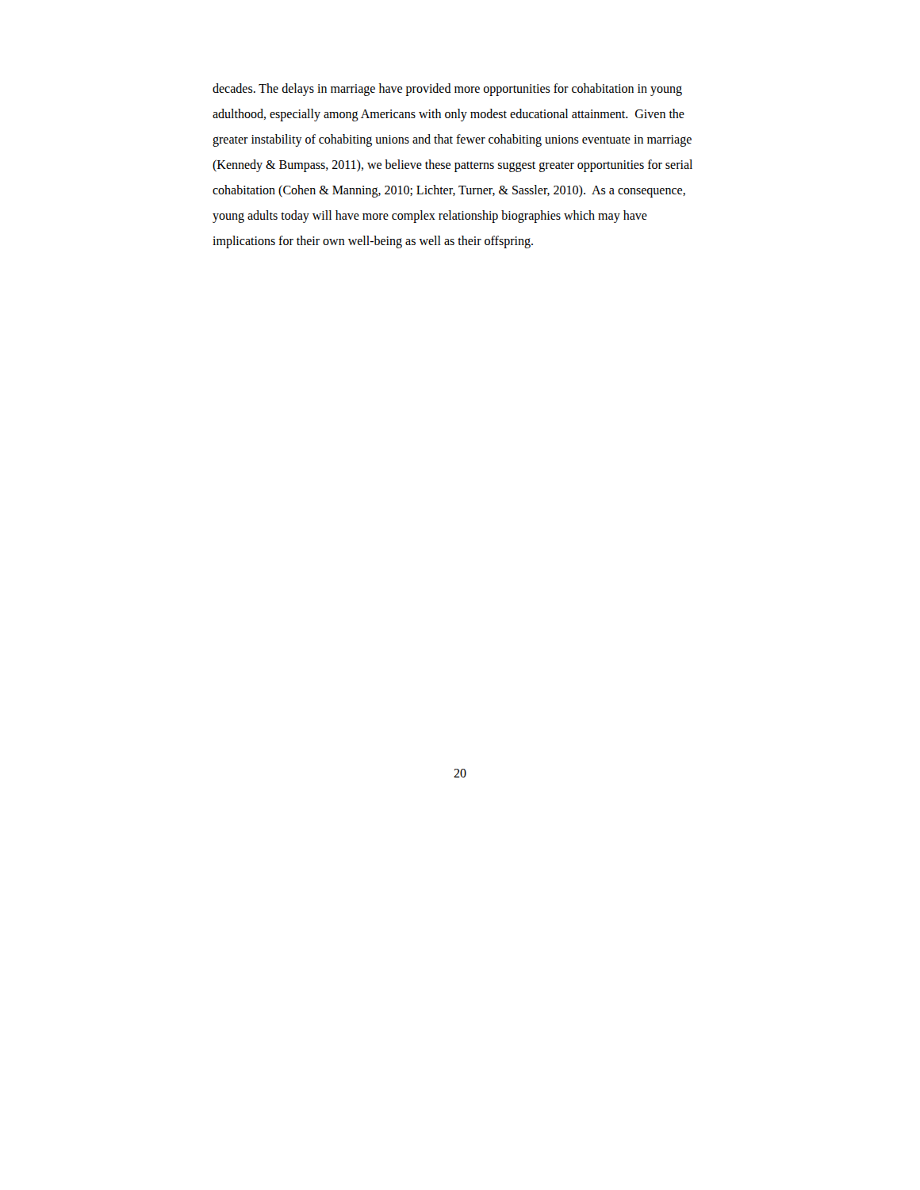decades. The delays in marriage have provided more opportunities for cohabitation in young adulthood, especially among Americans with only modest educational attainment. Given the greater instability of cohabiting unions and that fewer cohabiting unions eventuate in marriage (Kennedy & Bumpass, 2011), we believe these patterns suggest greater opportunities for serial cohabitation (Cohen & Manning, 2010; Lichter, Turner, & Sassler, 2010). As a consequence, young adults today will have more complex relationship biographies which may have implications for their own well-being as well as their offspring.
20